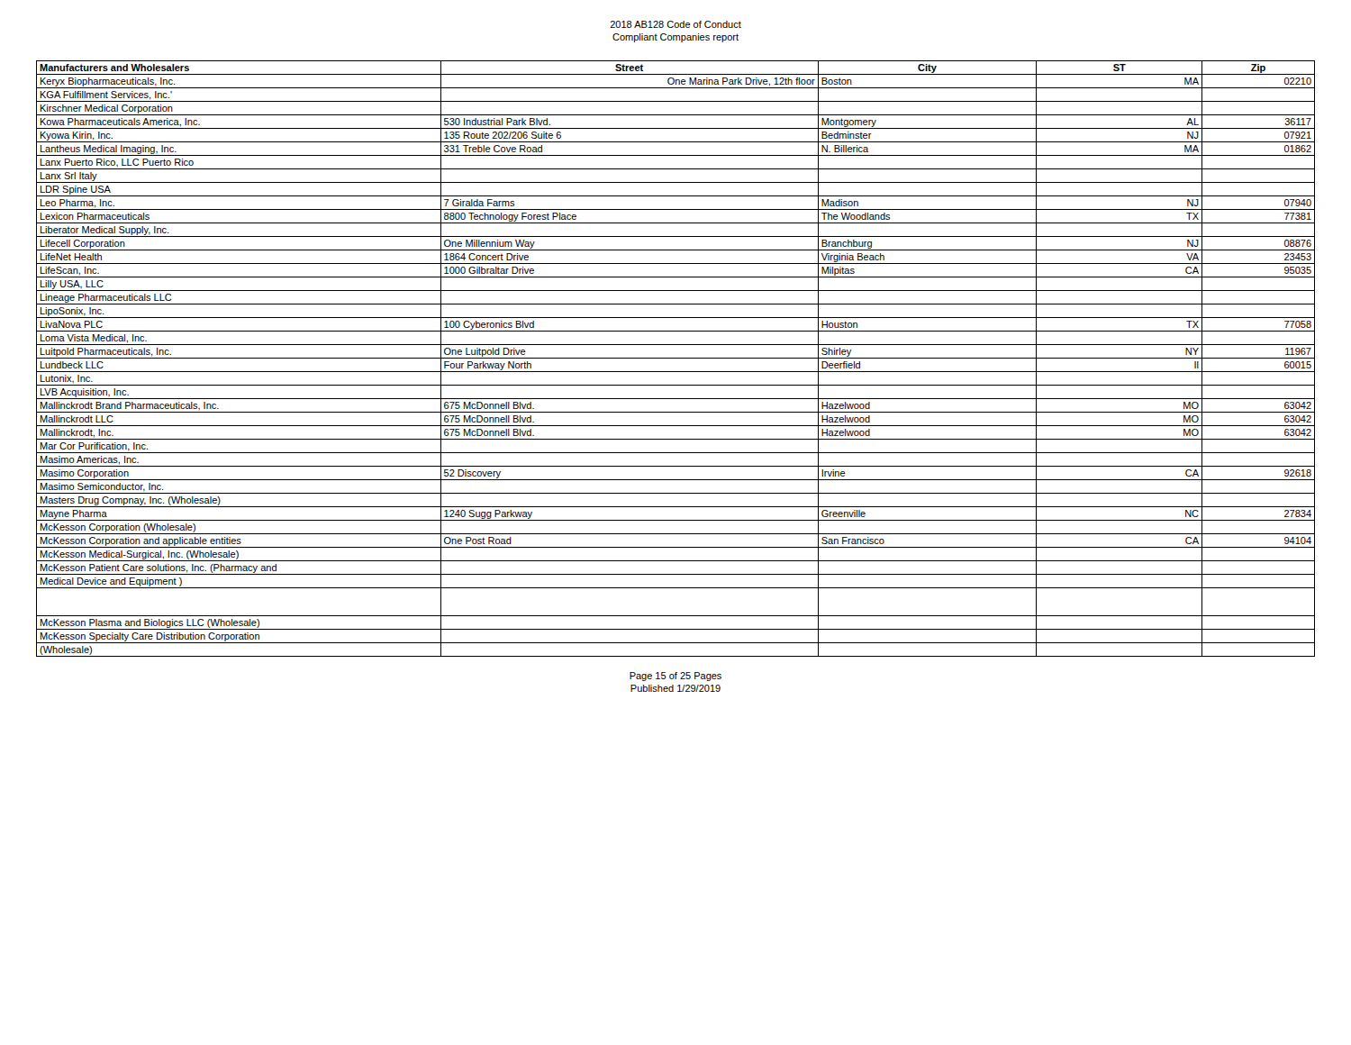2018 AB128 Code of Conduct
Compliant Companies report
| Manufacturers and Wholesalers | Street | City | ST | Zip |
| --- | --- | --- | --- | --- |
| Keryx Biopharmaceuticals, Inc. | One Marina Park Drive, 12th floor | Boston | MA | 02210 |
| KGA Fulfillment Services, Inc.' | | | | |
| Kirschner Medical Corporation | | | | |
| Kowa Pharmaceuticals America, Inc. | 530 Industrial Park Blvd. | Montgomery | AL | 36117 |
| Kyowa Kirin, Inc. | 135 Route 202/206 Suite 6 | Bedminster | NJ | 07921 |
| Lantheus Medical Imaging, Inc. | 331 Treble Cove Road | N. Billerica | MA | 01862 |
| Lanx Puerto Rico, LLC Puerto Rico | | | | |
| Lanx Srl Italy | | | | |
| LDR Spine USA | | | | |
| Leo Pharma, Inc. | 7 Giralda Farms | Madison | NJ | 07940 |
| Lexicon Pharmaceuticals | 8800 Technology Forest Place | The Woodlands | TX | 77381 |
| Liberator Medical Supply, Inc. | | | | |
| Lifecell Corporation | One Millennium Way | Branchburg | NJ | 08876 |
| LifeNet Health | 1864 Concert Drive | Virginia Beach | VA | 23453 |
| LifeScan, Inc. | 1000 Gilbraltar Drive | Milpitas | CA | 95035 |
| Lilly USA, LLC | | | | |
| Lineage Pharmaceuticals LLC | | | | |
| LipoSonix, Inc. | | | | |
| LivaNova PLC | 100 Cyberonics Blvd | Houston | TX | 77058 |
| Loma Vista Medical, Inc. | | | | |
| Luitpold Pharmaceuticals, Inc. | One Luitpold Drive | Shirley | NY | 11967 |
| Lundbeck LLC | Four Parkway North | Deerfield | Il | 60015 |
| Lutonix, Inc. | | | | |
| LVB Acquisition, Inc. | | | | |
| Mallinckrodt Brand Pharmaceuticals, Inc. | 675 McDonnell Blvd. | Hazelwood | MO | 63042 |
| Mallinckrodt LLC | 675 McDonnell Blvd. | Hazelwood | MO | 63042 |
| Mallinckrodt, Inc. | 675 McDonnell Blvd. | Hazelwood | MO | 63042 |
| Mar Cor Purification, Inc. | | | | |
| Masimo Americas, Inc. | | | | |
| Masimo Corporation | 52 Discovery | Irvine | CA | 92618 |
| Masimo Semiconductor, Inc. | | | | |
| Masters Drug Compnay, Inc. (Wholesale) | | | | |
| Mayne Pharma | 1240 Sugg Parkway | Greenville | NC | 27834 |
| McKesson Corporation (Wholesale) | | | | |
| McKesson Corporation and applicable entities | One Post Road | San Francisco | CA | 94104 |
| McKesson Medical-Surgical, Inc. (Wholesale) | | | | |
| McKesson Patient Care solutions, Inc. (Pharmacy and | | | | |
| Medical Device and Equipment ) | | | | |
| McKesson Plasma and Biologics LLC (Wholesale) | | | | |
| McKesson Specialty Care Distribution Corporation | | | | |
| (Wholesale) | | | | |
Page 15 of 25 Pages
Published 1/29/2019